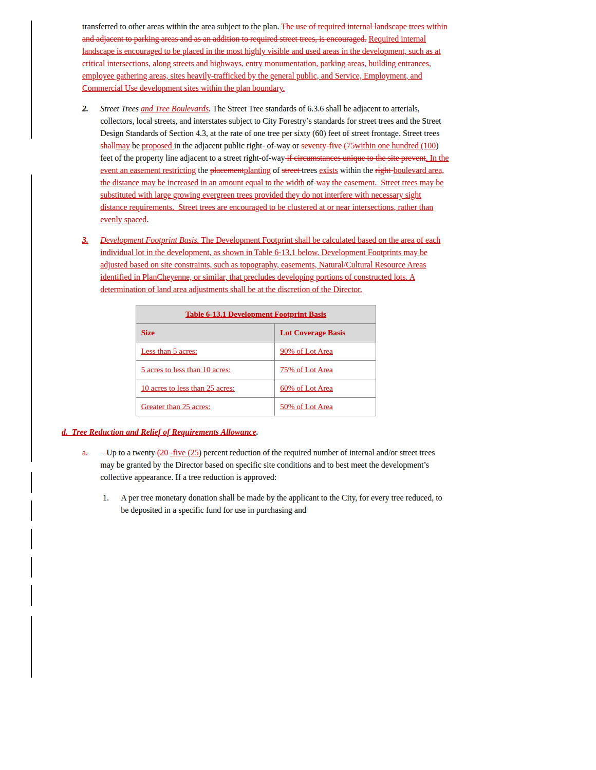transferred to other areas within the area subject to the plan. The use of required internal landscape trees within and adjacent to parking areas and as an addition to required street trees, is encouraged. Required internal landscape is encouraged to be placed in the most highly visible and used areas in the development, such as at critical intersections, along streets and highways, entry monumentation, parking areas, building entrances, employee gathering areas, sites heavily-trafficked by the general public, and Service, Employment, and Commercial Use development sites within the plan boundary.
2. Street Trees and Tree Boulevards. The Street Tree standards of 6.3.6 shall be adjacent to arterials, collectors, local streets, and interstates subject to City Forestry’s standards for street trees and the Street Design Standards of Section 4.3, at the rate of one tree per sixty (60) feet of street frontage. Street trees shall may be proposed in the adjacent public right- of-way or seventy-five (75 within one hundred (100) feet of the property line adjacent to a street right-of-way if circumstances unique to the site prevent. In the event an easement restricting the placement planting of street trees exists within the right-boulevard area, the distance may be increased in an amount equal to the width of-way the easement. Street trees may be substituted with large growing evergreen trees provided they do not interfere with necessary sight distance requirements. Street trees are encouraged to be clustered at or near intersections, rather than evenly spaced.
3. Development Footprint Basis. The Development Footprint shall be calculated based on the area of each individual lot in the development, as shown in Table 6-13.1 below. Development Footprints may be adjusted based on site constraints, such as topography, easements, Natural/Cultural Resource Areas identified in PlanCheyenne, or similar, that precludes developing portions of constructed lots. A determination of land area adjustments shall be at the discretion of the Director.
| Table 6-13.1 Development Footprint Basis |
| --- |
| Size | Lot Coverage Basis |
| Less than 5 acres: | 90% of Lot Area |
| 5 acres to less than 10 acres: | 75% of Lot Area |
| 10 acres to less than 25 acres: | 60% of Lot Area |
| Greater than 25 acres: | 50% of Lot Area |
d. Tree Reduction and Relief of Requirements Allowance.
a. Up to a twenty (20 -five (25) percent reduction of the required number of internal and/or street trees may be granted by the Director based on specific site conditions and to best meet the development’s collective appearance. If a tree reduction is approved:
1. A per tree monetary donation shall be made by the applicant to the City, for every tree reduced, to be deposited in a specific fund for use in purchasing and